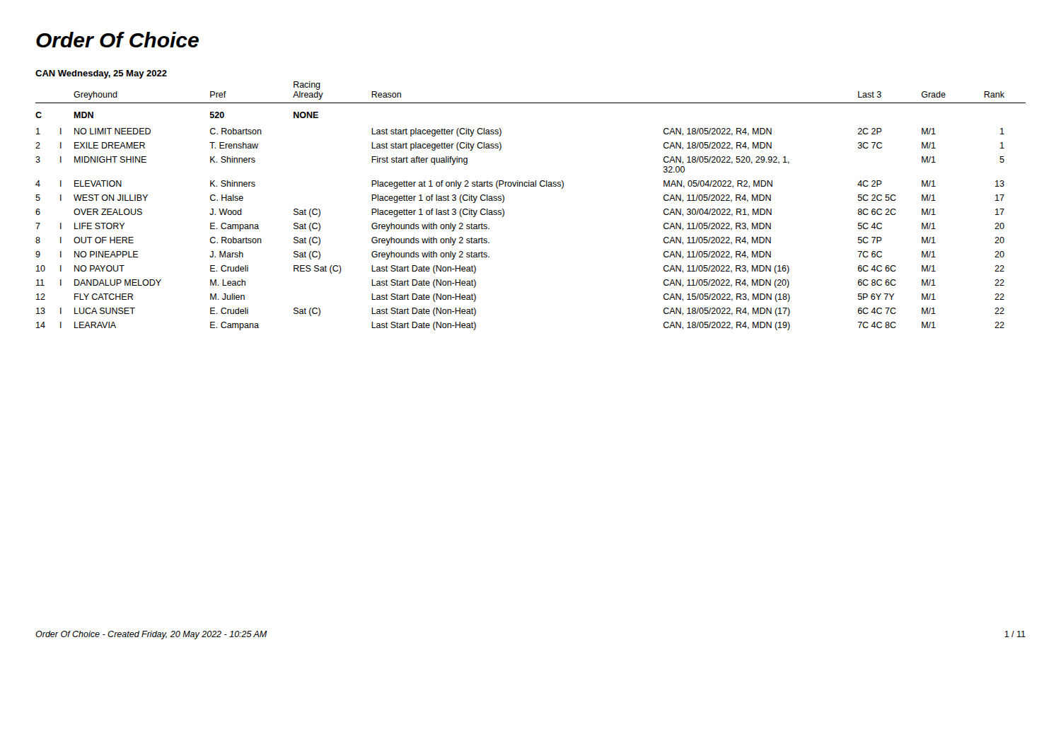Order Of Choice
CAN Wednesday, 25 May 2022
| | | Greyhound | Pref | Racing Already | Reason | | Last 3 | Grade | Rank |
| --- | --- | --- | --- | --- | --- | --- | --- | --- | --- |
| C | | MDN | 520 | NONE | | | | | |
| 1 | I | NO LIMIT NEEDED | C. Robartson | | Last start placegetter (City Class) | CAN, 18/05/2022, R4, MDN | 2C 2P | M/1 | 1 |
| 2 | I | EXILE DREAMER | T. Erenshaw | | Last start placegetter (City Class) | CAN, 18/05/2022, R4, MDN | 3C 7C | M/1 | 1 |
| 3 | I | MIDNIGHT SHINE | K. Shinners | | First start after qualifying | CAN, 18/05/2022, 520, 29.92, 1, 32.00 | | M/1 | 5 |
| 4 | I | ELEVATION | K. Shinners | | Placegetter at 1 of only 2 starts (Provincial Class) | MAN, 05/04/2022, R2, MDN | 4C 2P | M/1 | 13 |
| 5 | I | WEST ON JILLIBY | C. Halse | | Placegetter 1 of last 3 (City Class) | CAN, 11/05/2022, R4, MDN | 5C 2C 5C | M/1 | 17 |
| 6 | | OVER ZEALOUS | J. Wood | Sat (C) | Placegetter 1 of last 3 (City Class) | CAN, 30/04/2022, R1, MDN | 8C 6C 2C | M/1 | 17 |
| 7 | I | LIFE STORY | E. Campana | Sat (C) | Greyhounds with only 2 starts. | CAN, 11/05/2022, R3, MDN | 5C 4C | M/1 | 20 |
| 8 | I | OUT OF HERE | C. Robartson | Sat (C) | Greyhounds with only 2 starts. | CAN, 11/05/2022, R4, MDN | 5C 7P | M/1 | 20 |
| 9 | I | NO PINEAPPLE | J. Marsh | Sat (C) | Greyhounds with only 2 starts. | CAN, 11/05/2022, R4, MDN | 7C 6C | M/1 | 20 |
| 10 | I | NO PAYOUT | E. Crudeli | RES Sat (C) | Last Start Date (Non-Heat) | CAN, 11/05/2022, R3, MDN (16) | 6C 4C 6C | M/1 | 22 |
| 11 | I | DANDALUP MELODY | M. Leach | | Last Start Date (Non-Heat) | CAN, 11/05/2022, R4, MDN (20) | 6C 8C 6C | M/1 | 22 |
| 12 | | FLY CATCHER | M. Julien | | Last Start Date (Non-Heat) | CAN, 15/05/2022, R3, MDN (18) | 5P 6Y 7Y | M/1 | 22 |
| 13 | I | LUCA SUNSET | E. Crudeli | Sat (C) | Last Start Date (Non-Heat) | CAN, 18/05/2022, R4, MDN (17) | 6C 4C 7C | M/1 | 22 |
| 14 | I | LEARAVIA | E. Campana | | Last Start Date (Non-Heat) | CAN, 18/05/2022, R4, MDN (19) | 7C 4C 8C | M/1 | 22 |
Order Of Choice - Created Friday, 20 May 2022 - 10:25 AM
1 / 11